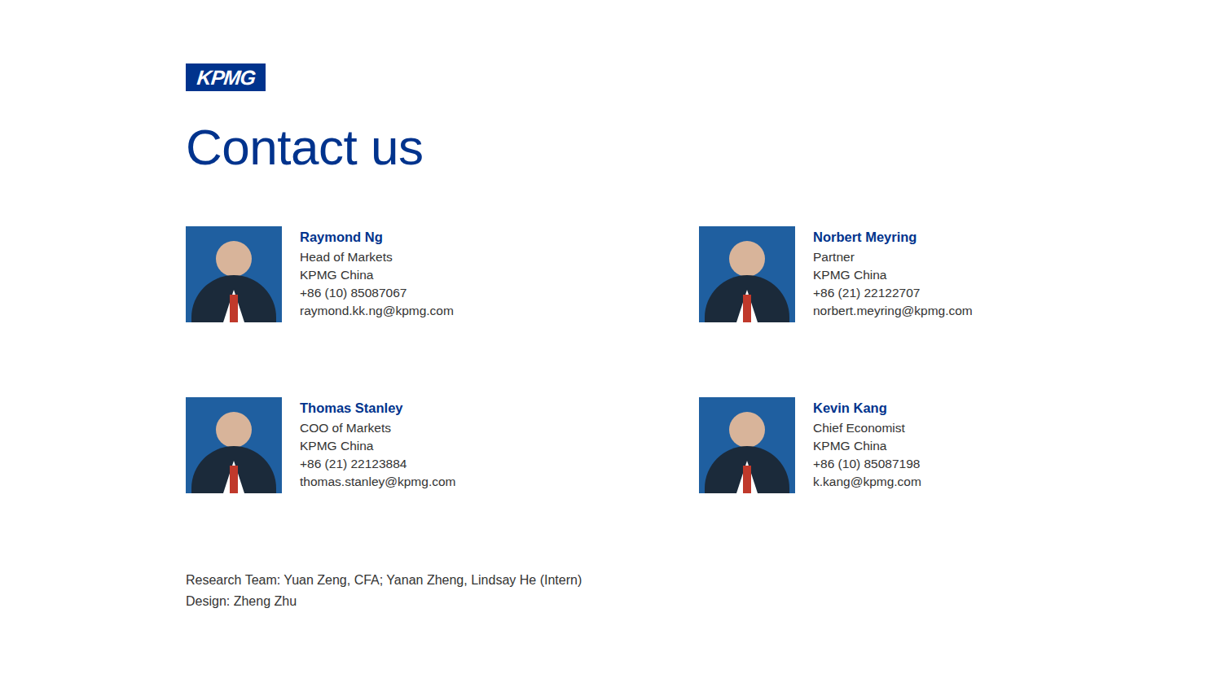KPMG
Contact us
Raymond Ng
Head of Markets
KPMG China
+86 (10) 85087067
raymond.kk.ng@kpmg.com
Norbert Meyring
Partner
KPMG China
+86 (21) 22122707
norbert.meyring@kpmg.com
Thomas Stanley
COO of Markets
KPMG China
+86 (21) 22123884
thomas.stanley@kpmg.com
Kevin Kang
Chief Economist
KPMG China
+86 (10) 85087198
k.kang@kpmg.com
Research Team: Yuan Zeng, CFA; Yanan Zheng, Lindsay He (Intern)
Design: Zheng Zhu